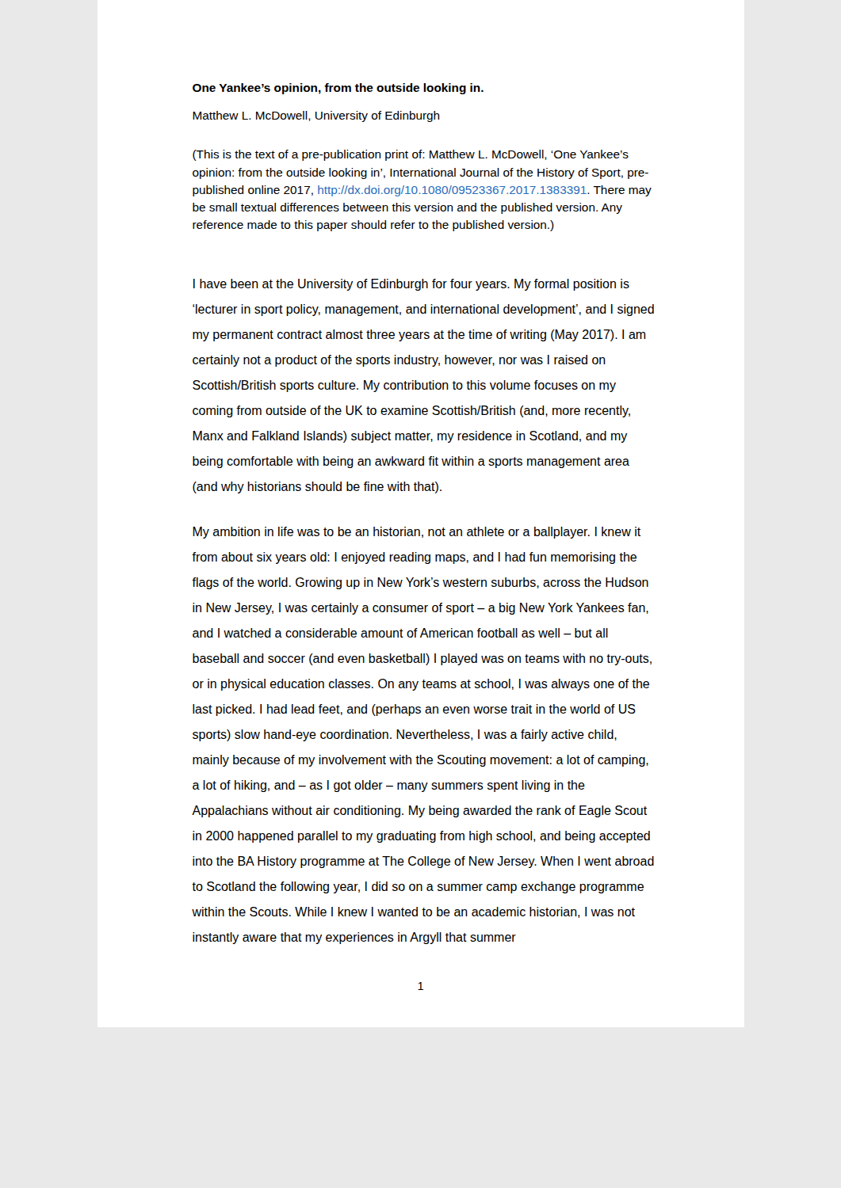One Yankee’s opinion, from the outside looking in.
Matthew L. McDowell, University of Edinburgh
(This is the text of a pre-publication print of: Matthew L. McDowell, ‘One Yankee’s opinion: from the outside looking in’, International Journal of the History of Sport, pre-published online 2017, http://dx.doi.org/10.1080/09523367.2017.1383391. There may be small textual differences between this version and the published version. Any reference made to this paper should refer to the published version.)
I have been at the University of Edinburgh for four years. My formal position is ‘lecturer in sport policy, management, and international development’, and I signed my permanent contract almost three years at the time of writing (May 2017). I am certainly not a product of the sports industry, however, nor was I raised on Scottish/British sports culture. My contribution to this volume focuses on my coming from outside of the UK to examine Scottish/British (and, more recently, Manx and Falkland Islands) subject matter, my residence in Scotland, and my being comfortable with being an awkward fit within a sports management area (and why historians should be fine with that).
My ambition in life was to be an historian, not an athlete or a ballplayer. I knew it from about six years old: I enjoyed reading maps, and I had fun memorising the flags of the world. Growing up in New York’s western suburbs, across the Hudson in New Jersey, I was certainly a consumer of sport – a big New York Yankees fan, and I watched a considerable amount of American football as well – but all baseball and soccer (and even basketball) I played was on teams with no try-outs, or in physical education classes. On any teams at school, I was always one of the last picked. I had lead feet, and (perhaps an even worse trait in the world of US sports) slow hand-eye coordination. Nevertheless, I was a fairly active child, mainly because of my involvement with the Scouting movement: a lot of camping, a lot of hiking, and – as I got older – many summers spent living in the Appalachians without air conditioning. My being awarded the rank of Eagle Scout in 2000 happened parallel to my graduating from high school, and being accepted into the BA History programme at The College of New Jersey. When I went abroad to Scotland the following year, I did so on a summer camp exchange programme within the Scouts. While I knew I wanted to be an academic historian, I was not instantly aware that my experiences in Argyll that summer
1